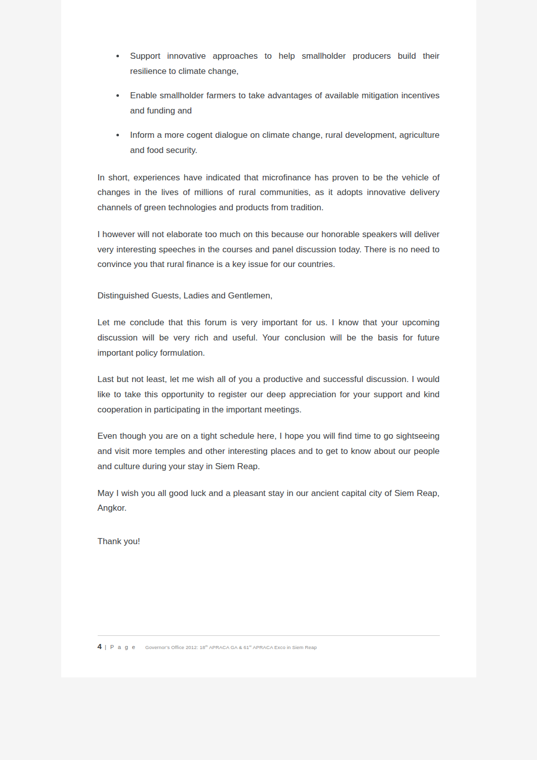Support innovative approaches to help smallholder producers build their resilience to climate change,
Enable smallholder farmers to take advantages of available mitigation incentives and funding and
Inform a more cogent dialogue on climate change, rural development, agriculture and food security.
In short, experiences have indicated that microfinance has proven to be the vehicle of changes in the lives of millions of rural communities, as it adopts innovative delivery channels of green technologies and products from tradition.
I however will not elaborate too much on this because our honorable speakers will deliver very interesting speeches in the courses and panel discussion today. There is no need to convince you that rural finance is a key issue for our countries.
Distinguished Guests, Ladies and Gentlemen,
Let me conclude that this forum is very important for us. I know that your upcoming discussion will be very rich and useful. Your conclusion will be the basis for future important policy formulation.
Last but not least, let me wish all of you a productive and successful discussion. I would like to take this opportunity to register our deep appreciation for your support and kind cooperation in participating in the important meetings.
Even though you are on a tight schedule here, I hope you will find time to go sightseeing and visit more temples and other interesting places and to get to know about our people and culture during your stay in Siem Reap.
May I wish you all good luck and a pleasant stay in our ancient capital city of Siem Reap, Angkor.
Thank you!
4 | P a g e Governor’s Office 2012: 18th APRACA GA & 61st APRACA Exco in Siem Reap